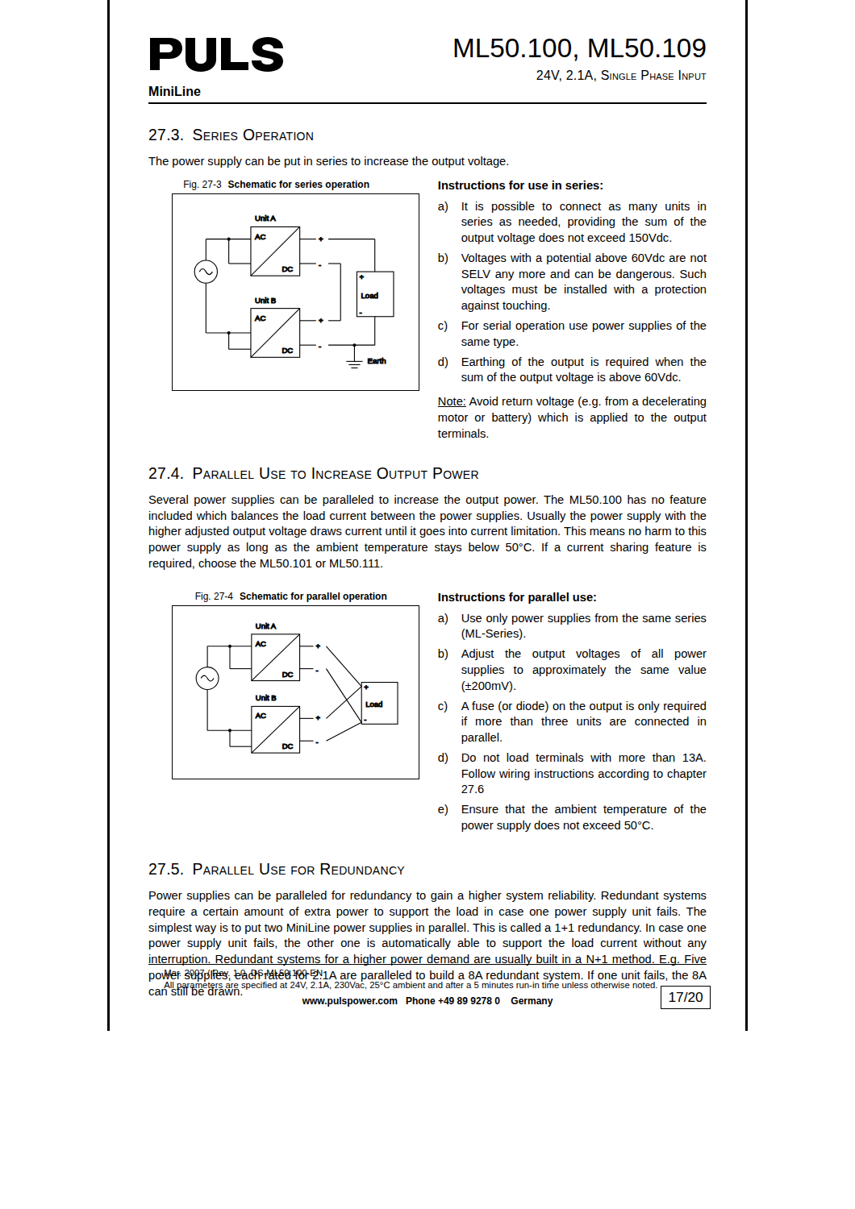MiniLine
ML50.100, ML50.109
24V, 2.1A, Single Phase Input
27.3. Series Operation
The power supply can be put in series to increase the output voltage.
Fig. 27-3 Schematic for series operation
AC DC Unit A + - AC DC Unit B + - Load + - Earth
Instructions for use in series:
a) It is possible to connect as many units in series as needed, providing the sum of the output voltage does not exceed 150Vdc.
b) Voltages with a potential above 60Vdc are not SELV any more and can be dangerous. Such voltages must be installed with a protection against touching.
c) For serial operation use power supplies of the same type.
d) Earthing of the output is required when the sum of the output voltage is above 60Vdc.
Note: Avoid return voltage (e.g. from a decelerating motor or battery) which is applied to the output terminals.
27.4. Parallel Use to Increase Output Power
Several power supplies can be paralleled to increase the output power. The ML50.100 has no feature included which balances the load current between the power supplies. Usually the power supply with the higher adjusted output voltage draws current until it goes into current limitation. This means no harm to this power supply as long as the ambient temperature stays below 50°C. If a current sharing feature is required, choose the ML50.101 or ML50.111.
Fig. 27-4 Schematic for parallel operation
AC DC Unit A + - AC DC Unit B + - Load + -
Instructions for parallel use:
a) Use only power supplies from the same series (ML-Series).
b) Adjust the output voltages of all power supplies to approximately the same value (±200mV).
c) A fuse (or diode) on the output is only required if more than three units are connected in parallel.
d) Do not load terminals with more than 13A. Follow wiring instructions according to chapter 27.6
e) Ensure that the ambient temperature of the power supply does not exceed 50°C.
27.5. Parallel Use for Redundancy
Power supplies can be paralleled for redundancy to gain a higher system reliability. Redundant systems require a certain amount of extra power to support the load in case one power supply unit fails. The simplest way is to put two MiniLine power supplies in parallel. This is called a 1+1 redundancy. In case one power supply unit fails, the other one is automatically able to support the load current without any interruption. Redundant systems for a higher power demand are usually built in a N+1 method. E.g. Five power supplies, each rated for 2.1A are paralleled to build a 8A redundant system. If one unit fails, the 8A can still be drawn.
Mar. 2007 / Rev. 1.0 DS-ML50.100-EN
All parameters are specified at 24V, 2.1A, 230Vac, 25°C ambient and after a 5 minutes run-in time unless otherwise noted.
www.pulspower.com Phone +49 89 9278 0 Germany
17/20